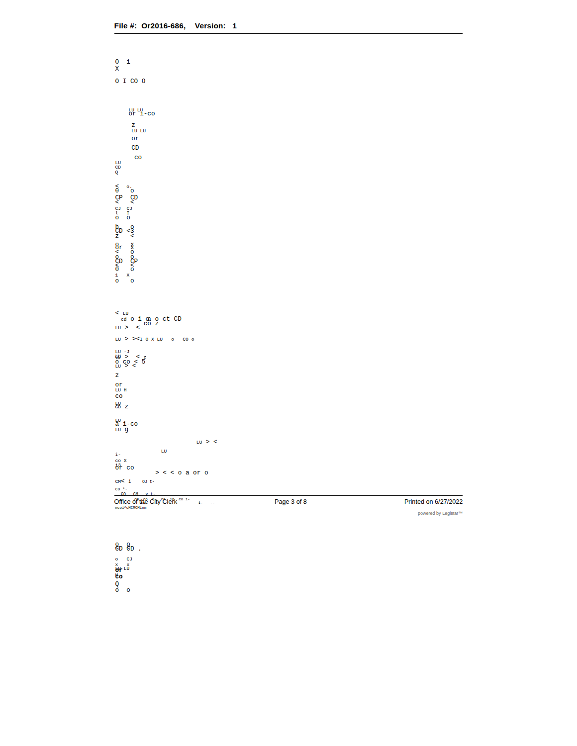File #: Or2016-686, Version: 1
O i
X
O I CO O
LU LU
or i-co
z
LU LU
or
CD
co
LU
CD
Q
< o.
0 o
CP CD
< <
CJ CJ
l I
o o
h o
CD <3
z <
o x
or x
< o
o o
CD CP
< <
0 o
1 X
o o
< LU
cd o i o
a o ct CD
co z
LU > <
LU > ><I O X LU o CO o
LU -J
CD > < z
LU
o co < 5
LU > <
z
or
LU H
co
LU
CD z
LU
a i-co
LU g
LU > <
LU
i-
co X
i3
or co
> < < o a or o
CM< i OJ t-
co °-
CO CM v t-
cm co t- co in co i-
co t- --
mcoi^cMCMCMinm
o o
CD CD .
< <
o CJ
x x
LU LU
or
H
co
Q
o o
Office of the City Clerk Page 3 of 8 Printed on 6/27/2022
powered by Legistar™